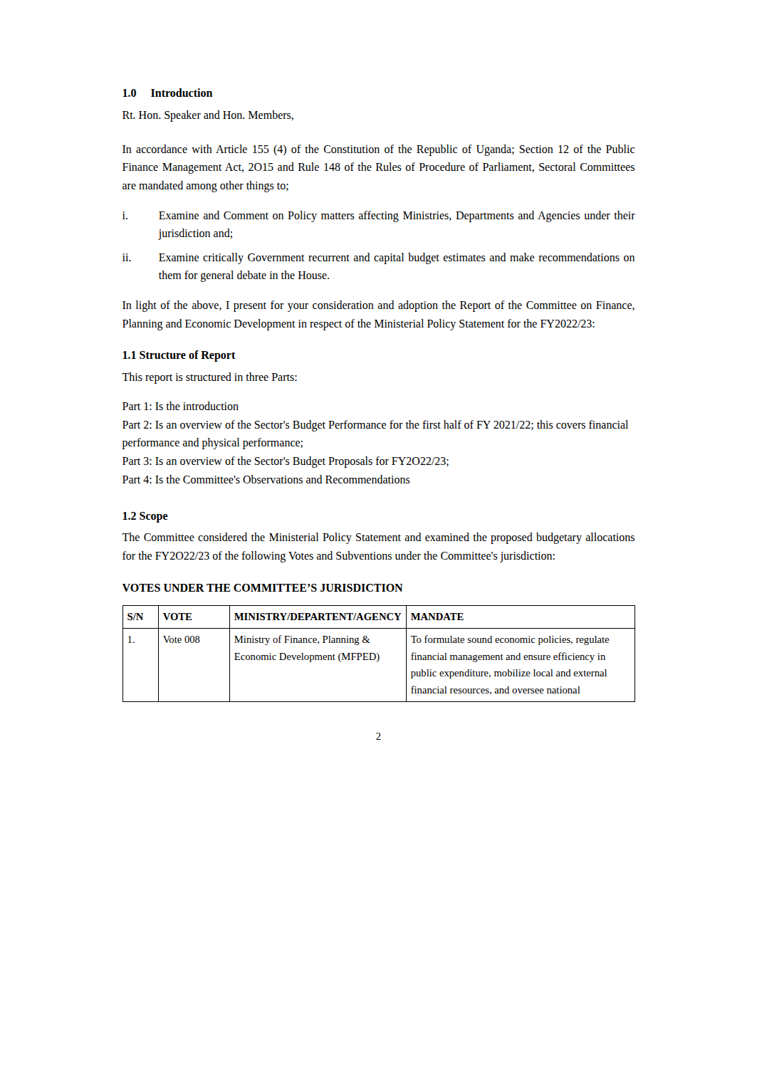1.0 Introduction
Rt. Hon. Speaker and Hon. Members,
In accordance with Article 155 (4) of the Constitution of the Republic of Uganda; Section 12 of the Public Finance Management Act, 2O15 and Rule 148 of the Rules of Procedure of Parliament, Sectoral Committees are mandated among other things to;
Examine and Comment on Policy matters affecting Ministries, Departments and Agencies under their jurisdiction and;
Examine critically Government recurrent and capital budget estimates and make recommendations on them for general debate in the House.
In light of the above, I present for your consideration and adoption the Report of the Committee on Finance, Planning and Economic Development in respect of the Ministerial Policy Statement for the FY2022/23:
1.1 Structure of Report
This report is structured in three Parts:
Part 1: Is the introduction
Part 2: Is an overview of the Sector's Budget Performance for the first half of FY 2021/22; this covers financial performance and physical performance;
Part 3: Is an overview of the Sector's Budget Proposals for FY2O22/23;
Part 4: Is the Committee's Observations and Recommendations
1.2 Scope
The Committee considered the Ministerial Policy Statement and examined the proposed budgetary allocations for the FY2O22/23 of the following Votes and Subventions under the Committee's jurisdiction:
VOTES UNDER THE COMMITTEE’S JURISDICTION
| S/N | VOTE | MINISTRY/DEPARTENT/AGENCY | MANDATE |
| --- | --- | --- | --- |
| 1. | Vote 008 | Ministry of Finance, Planning & Economic Development (MFPED) | To formulate sound economic policies, regulate financial management and ensure efficiency in public expenditure, mobilize local and external financial resources, and oversee national |
2